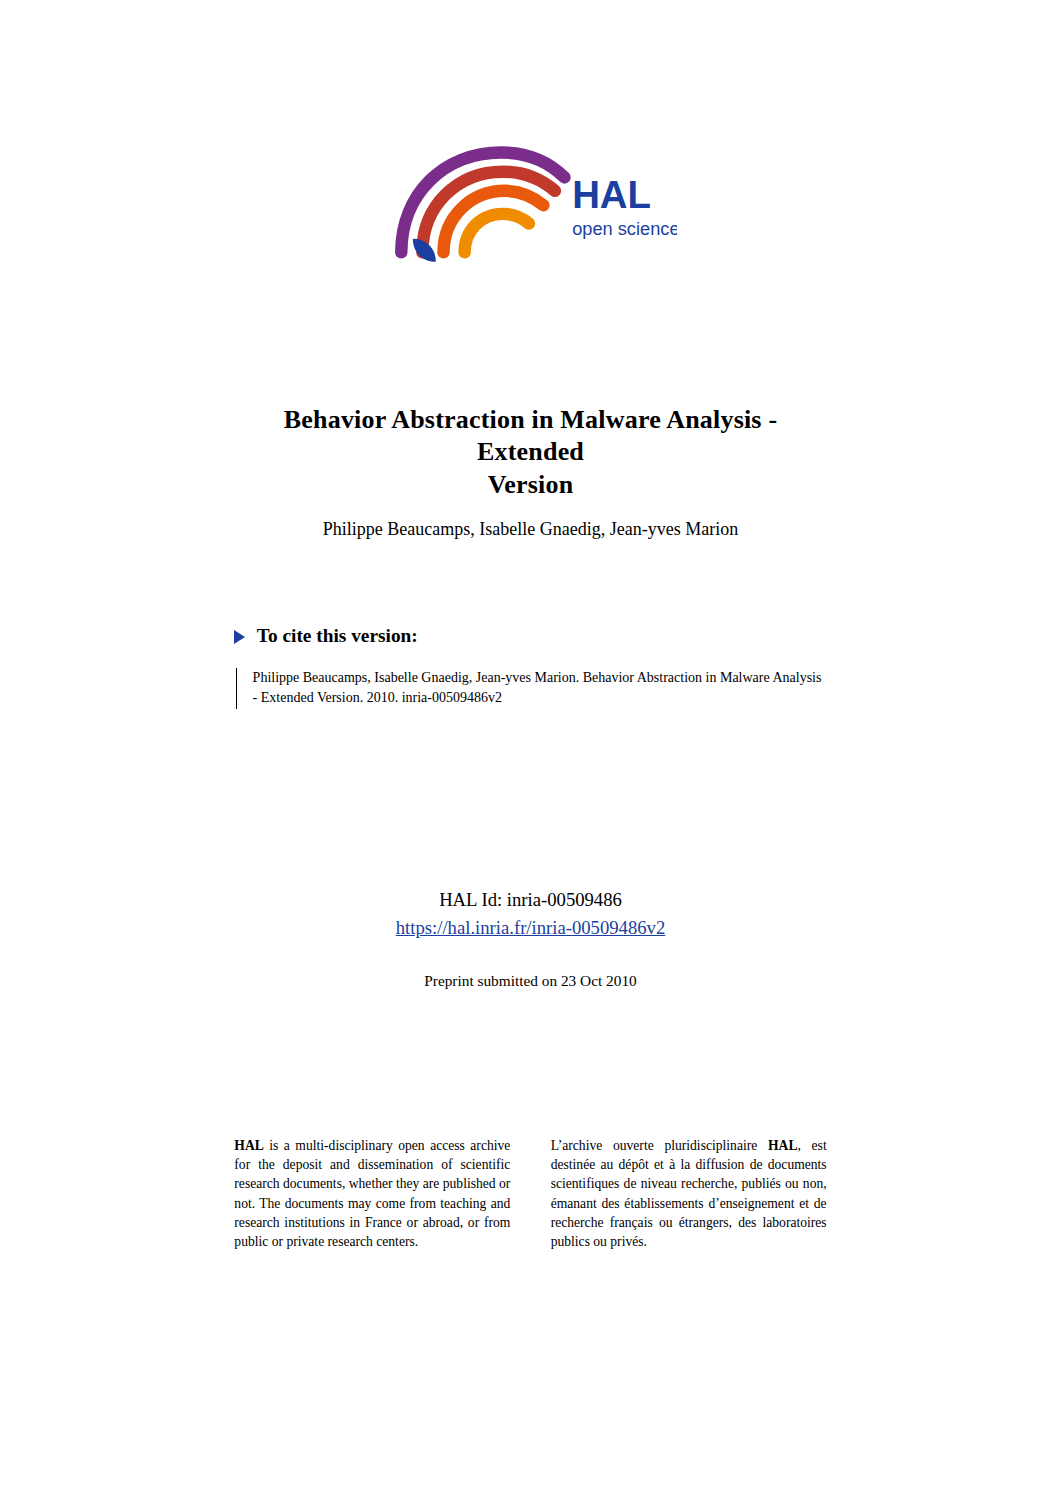HAL open science
Behavior Abstraction in Malware Analysis - Extended
Version
Philippe Beaucamps, Isabelle Gnaedig, Jean-yves Marion
To cite this version:
Philippe Beaucamps, Isabelle Gnaedig, Jean-yves Marion. Behavior Abstraction in Malware Analysis - Extended Version. 2010. inria-00509486v2
HAL Id: inria-00509486
https://hal.inria.fr/inria-00509486v2
Preprint submitted on 23 Oct 2010
HAL is a multi-disciplinary open access archive for the deposit and dissemination of scientific research documents, whether they are published or not. The documents may come from teaching and research institutions in France or abroad, or from public or private research centers.
L’archive ouverte pluridisciplinaire HAL, est destinée au dépôt et à la diffusion de documents scientifiques de niveau recherche, publiés ou non, émanant des établissements d’enseignement et de recherche français ou étrangers, des laboratoires publics ou privés.